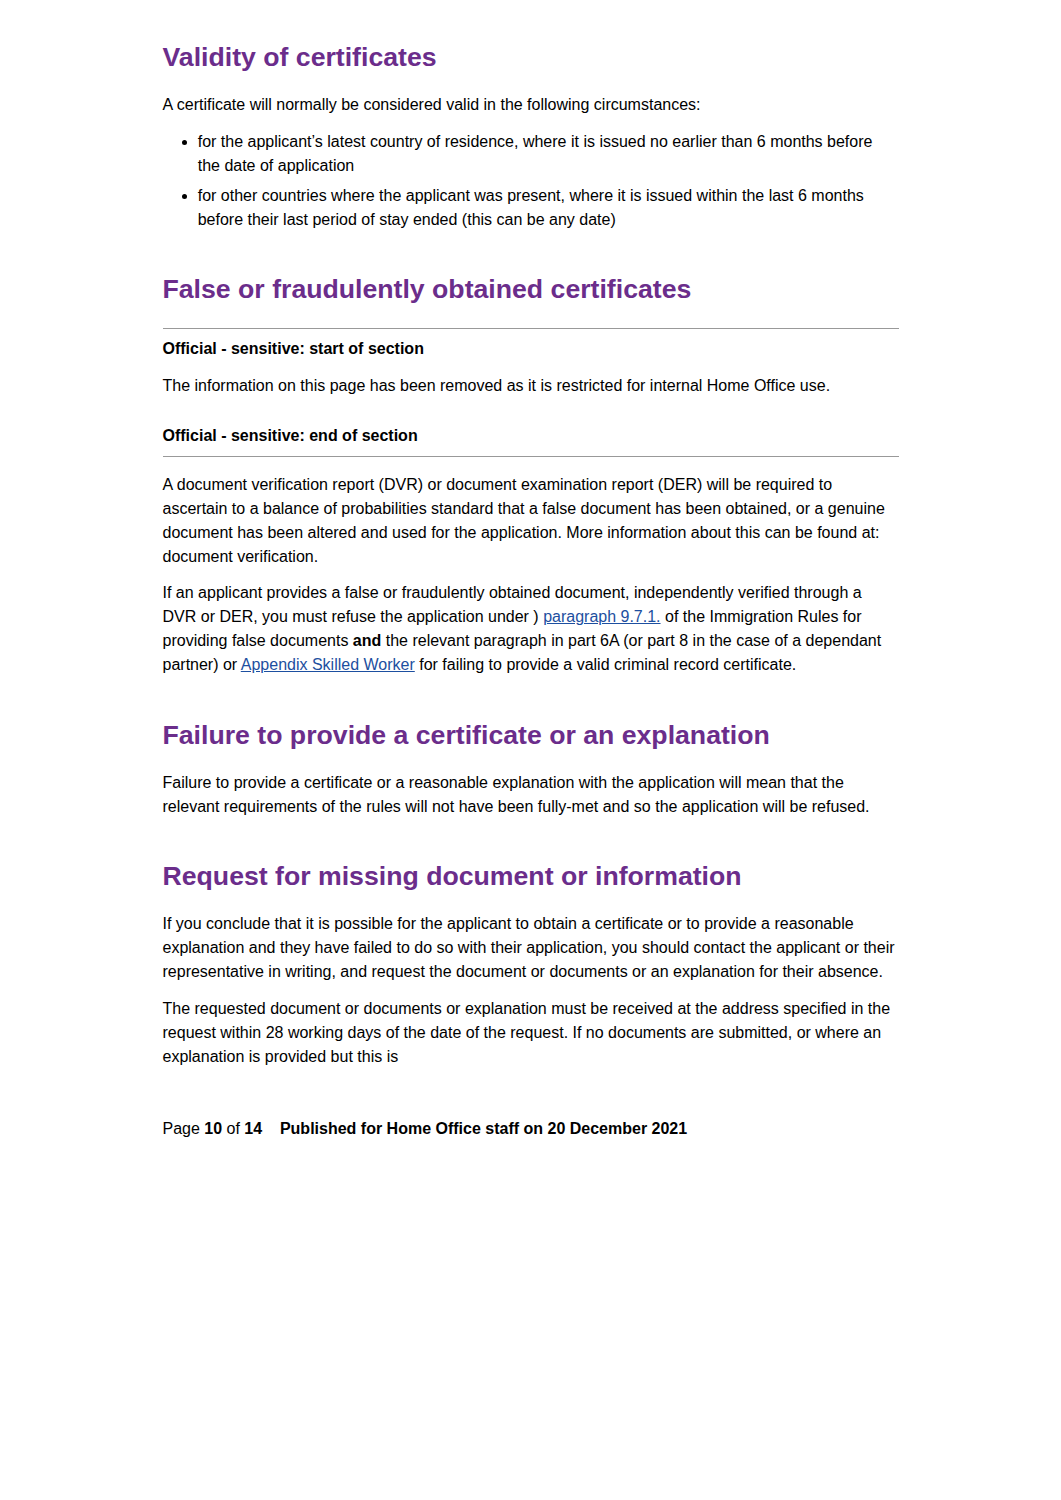Validity of certificates
A certificate will normally be considered valid in the following circumstances:
for the applicant’s latest country of residence, where it is issued no earlier than 6 months before the date of application
for other countries where the applicant was present, where it is issued within the last 6 months before their last period of stay ended (this can be any date)
False or fraudulently obtained certificates
Official - sensitive: start of section
The information on this page has been removed as it is restricted for internal Home Office use.
Official - sensitive: end of section
A document verification report (DVR) or document examination report (DER) will be required to ascertain to a balance of probabilities standard that a false document has been obtained, or a genuine document has been altered and used for the application. More information about this can be found at: document verification.
If an applicant provides a false or fraudulently obtained document, independently verified through a DVR or DER, you must refuse the application under ) paragraph 9.7.1. of the Immigration Rules for providing false documents and the relevant paragraph in part 6A (or part 8 in the case of a dependant partner) or Appendix Skilled Worker for failing to provide a valid criminal record certificate.
Failure to provide a certificate or an explanation
Failure to provide a certificate or a reasonable explanation with the application will mean that the relevant requirements of the rules will not have been fully-met and so the application will be refused.
Request for missing document or information
If you conclude that it is possible for the applicant to obtain a certificate or to provide a reasonable explanation and they have failed to do so with their application, you should contact the applicant or their representative in writing, and request the document or documents or an explanation for their absence.
The requested document or documents or explanation must be received at the address specified in the request within 28 working days of the date of the request. If no documents are submitted, or where an explanation is provided but this is
Page 10 of 14 Published for Home Office staff on 20 December 2021